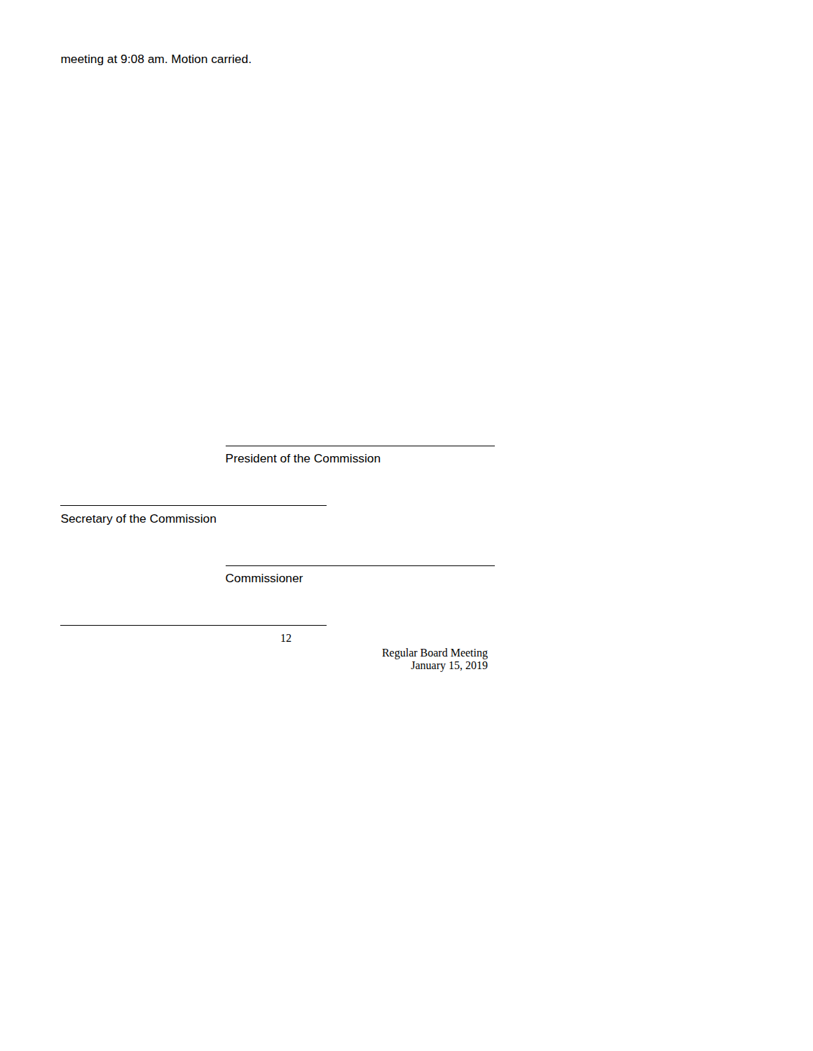meeting at 9:08 am. Motion carried.
President of the Commission
Secretary of the Commission
Commissioner
12
Regular Board Meeting
January 15, 2019